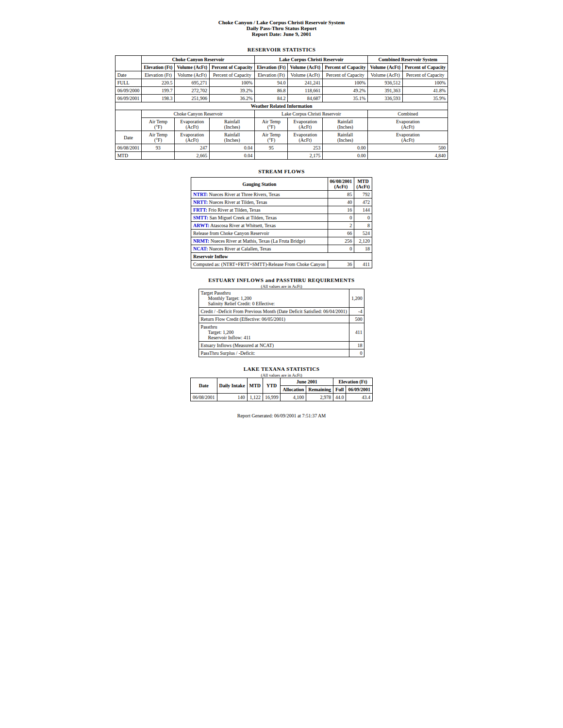Choke Canyon / Lake Corpus Christi Reservoir System
Daily Pass-Thru Status Report
Report Date: June 9, 2001
RESERVOIR STATISTICS
| | Choke Canyon Reservoir | Lake Corpus Christi Reservoir | Combined Reservoir System |
| --- | --- | --- | --- |
| Elevation (Ft) | Volume (AcFt) | Percent of Capacity | Elevation (Ft) | Volume (AcFt) | Percent of Capacity | Volume (AcFt) | Percent of Capacity |
| Date | Elevation (Ft) | Volume (AcFt) | Percent of Capacity | Elevation (Ft) | Volume (AcFt) | Percent of Capacity | Volume (AcFt) | Percent of Capacity |
| FULL | 220.5 | 695,271 | 100% | 94.0 | 241,241 | 100% | 936,512 | 100% |
| 06/09/2000 | 199.7 | 272,702 | 39.2% | 86.8 | 118,661 | 49.2% | 391,363 | 41.8% |
| 06/09/2001 | 198.3 | 251,906 | 36.2% | 84.2 | 84,687 | 35.1% | 336,593 | 35.9% |
| Weather Related Information |
| | Choke Canyon Reservoir | Lake Corpus Christi Reservoir | Combined |
| Air Temp (°F) | Evaporation (AcFt) | Rainfall (Inches) | Air Temp (°F) | Evaporation (AcFt) | Rainfall (Inches) | Evaporation (AcFt) |
| Date | Air Temp (°F) | Evaporation (AcFt) | Rainfall (Inches) | Air Temp (°F) | Evaporation (AcFt) | Rainfall (Inches) | Evaporation (AcFt) |
| 06/08/2001 | 93 | 247 | 0.04 | 95 | 253 | 0.00 | 500 |
| MTD | | 2,665 | 0.04 | | 2,175 | 0.00 | 4,840 |
STREAM FLOWS
| Gauging Station | 06/08/2001 (AcFt) | MTD (AcFt) |
| --- | --- | --- |
| NTRT: Nueces River at Three Rivers, Texas | 85 | 792 |
| NRTT: Nueces River at Tilden, Texas | 40 | 472 |
| FRTT: Frio River at Tilden, Texas | 16 | 144 |
| SMTT: San Miguel Creek at Tilden, Texas | 0 | 0 |
| ARWT: Atascosa River at Whitsett, Texas | 2 | 8 |
| Release from Choke Canyon Reservoir | 66 | 524 |
| NRMT: Nueces River at Mathis, Texas (La Fruta Bridge) | 256 | 2,120 |
| NCAT: Nueces River at Calallen, Texas | 0 | 18 |
| Reservoir Inflow |
| Computed as: (NTRT+FRTT+SMTT)-Release From Choke Canyon | 36 | 411 |
ESTUARY INFLOWS and PASSTHRU REQUIREMENTS
(All values are in AcFt)
| Target Passthru Monthly Target: 1,200 Salinity Relief Credit: 0 Effective: | 1,200 |
| Credit / -Deficit From Previous Month (Date Deficit Satisfied: 06/04/2001) | -4 |
| Return Flow Credit (Effective: 06/05/2001) | 500 |
| Passthru Target: 1,200 Reservoir Inflow: 411 | 411 |
| Estuary Inflows (Measured at NCAT) | 18 |
| PassThru Surplus / -Deficit: | 0 |
LAKE TEXANA STATISTICS
(All values are in AcFt)
| Date | Daily Intake | MTD | YTD | June 2001 | Elevation (Ft) |
| --- | --- | --- | --- | --- | --- |
| Allocation | Remaining | Full | 06/09/2001 |
| 06/08/2001 | 140 | 1,122 | 16,999 | 4,100 | 2,978 | 44.0 | 43.4 |
Report Generated: 06/09/2001 at 7:51:37 AM